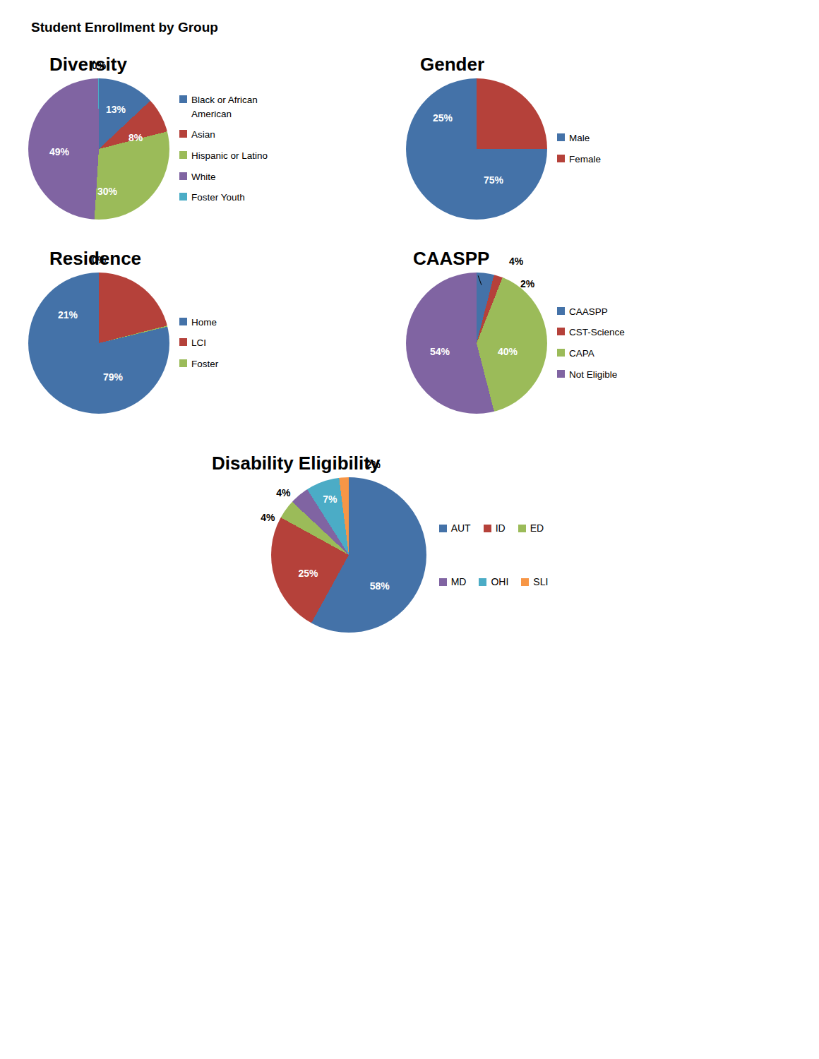Student Enrollment by Group
Diversity
13% 8% 30% 49% 0%
Black or African American
Asian
Hispanic or Latino
White
Foster Youth
Gender
25% 75%
Male
Female
Residence
21% 79% 0%
Home
LCI
Foster
CAASPP
4% 2% 40% 54%
CAASPP
CST-Science
CAPA
Not Eligible
Disability Eligibility
58% 25% 4% 4% 7% 2%
AUT ID ED
MD OHI SLI